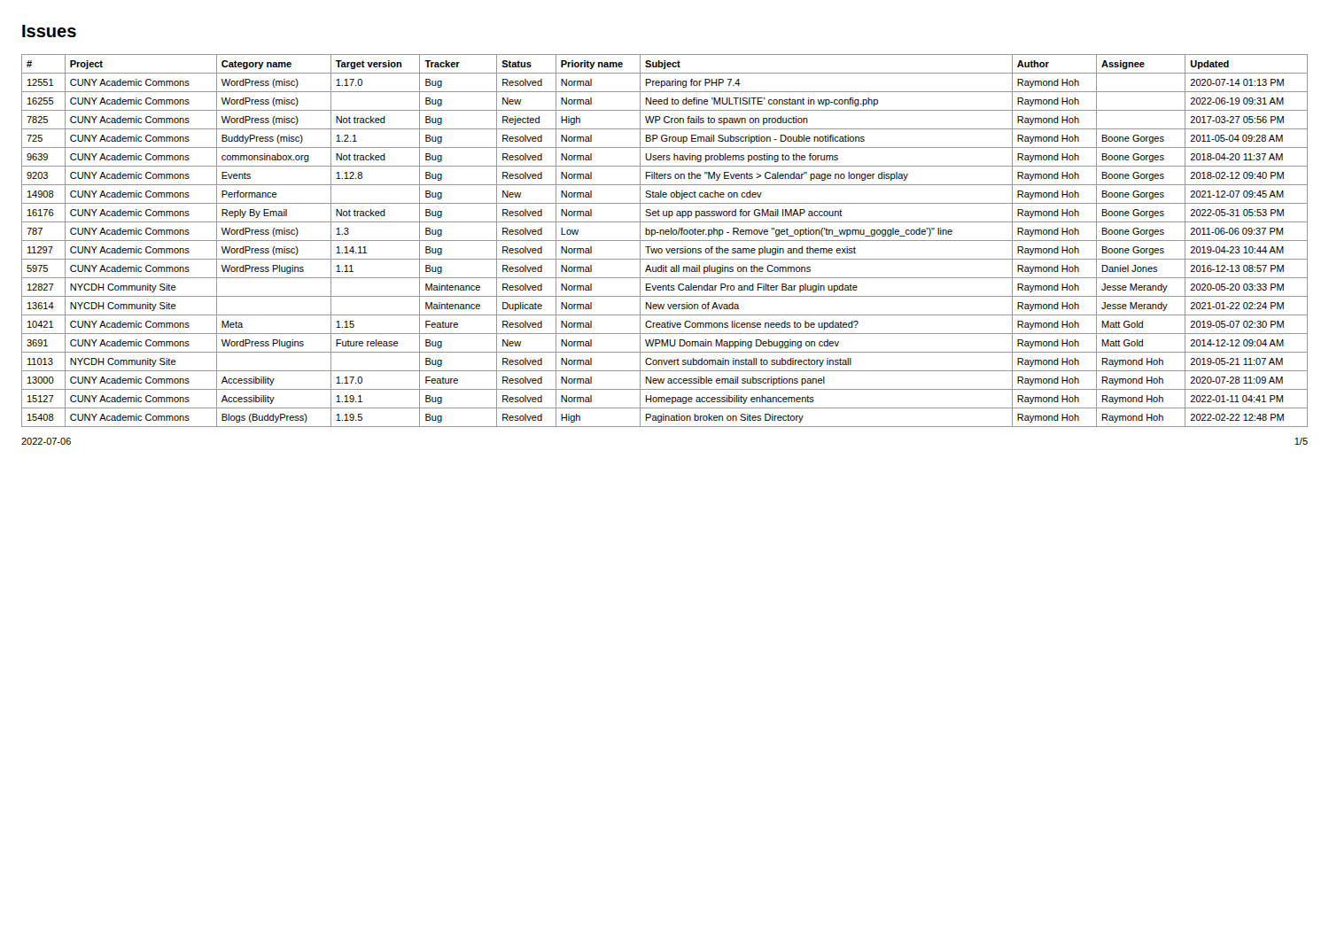Issues
| # | Project | Category name | Target version | Tracker | Status | Priority name | Subject | Author | Assignee | Updated |
| --- | --- | --- | --- | --- | --- | --- | --- | --- | --- | --- |
| 12551 | CUNY Academic Commons | WordPress (misc) | 1.17.0 | Bug | Resolved | Normal | Preparing for PHP 7.4 | Raymond Hoh | | 2020-07-14 01:13 PM |
| 16255 | CUNY Academic Commons | WordPress (misc) | | Bug | New | Normal | Need to define 'MULTISITE' constant in wp-config.php | Raymond Hoh | | 2022-06-19 09:31 AM |
| 7825 | CUNY Academic Commons | WordPress (misc) | Not tracked | Bug | Rejected | High | WP Cron fails to spawn on production | Raymond Hoh | | 2017-03-27 05:56 PM |
| 725 | CUNY Academic Commons | BuddyPress (misc) | 1.2.1 | Bug | Resolved | Normal | BP Group Email Subscription - Double notifications | Raymond Hoh | Boone Gorges | 2011-05-04 09:28 AM |
| 9639 | CUNY Academic Commons | commonsinabox.org | Not tracked | Bug | Resolved | Normal | Users having problems posting to the forums | Raymond Hoh | Boone Gorges | 2018-04-20 11:37 AM |
| 9203 | CUNY Academic Commons | Events | 1.12.8 | Bug | Resolved | Normal | Filters on the "My Events > Calendar" page no longer display | Raymond Hoh | Boone Gorges | 2018-02-12 09:40 PM |
| 14908 | CUNY Academic Commons | Performance | | Bug | New | Normal | Stale object cache on cdev | Raymond Hoh | Boone Gorges | 2021-12-07 09:45 AM |
| 16176 | CUNY Academic Commons | Reply By Email | Not tracked | Bug | Resolved | Normal | Set up app password for GMail IMAP account | Raymond Hoh | Boone Gorges | 2022-05-31 05:53 PM |
| 787 | CUNY Academic Commons | WordPress (misc) | 1.3 | Bug | Resolved | Low | bp-nelo/footer.php - Remove "get_option('tn_wpmu_goggle_code')" line | Raymond Hoh | Boone Gorges | 2011-06-06 09:37 PM |
| 11297 | CUNY Academic Commons | WordPress (misc) | 1.14.11 | Bug | Resolved | Normal | Two versions of the same plugin and theme exist | Raymond Hoh | Boone Gorges | 2019-04-23 10:44 AM |
| 5975 | CUNY Academic Commons | WordPress Plugins | 1.11 | Bug | Resolved | Normal | Audit all mail plugins on the Commons | Raymond Hoh | Daniel Jones | 2016-12-13 08:57 PM |
| 12827 | NYCDH Community Site | | | Maintenance | Resolved | Normal | Events Calendar Pro and Filter Bar plugin update | Raymond Hoh | Jesse Merandy | 2020-05-20 03:33 PM |
| 13614 | NYCDH Community Site | | | Maintenance | Duplicate | Normal | New version of Avada | Raymond Hoh | Jesse Merandy | 2021-01-22 02:24 PM |
| 10421 | CUNY Academic Commons | Meta | 1.15 | Feature | Resolved | Normal | Creative Commons license needs to be updated? | Raymond Hoh | Matt Gold | 2019-05-07 02:30 PM |
| 3691 | CUNY Academic Commons | WordPress Plugins | Future release | Bug | New | Normal | WPMU Domain Mapping Debugging on cdev | Raymond Hoh | Matt Gold | 2014-12-12 09:04 AM |
| 11013 | NYCDH Community Site | | | Bug | Resolved | Normal | Convert subdomain install to subdirectory install | Raymond Hoh | Raymond Hoh | 2019-05-21 11:07 AM |
| 13000 | CUNY Academic Commons | Accessibility | 1.17.0 | Feature | Resolved | Normal | New accessible email subscriptions panel | Raymond Hoh | Raymond Hoh | 2020-07-28 11:09 AM |
| 15127 | CUNY Academic Commons | Accessibility | 1.19.1 | Bug | Resolved | Normal | Homepage accessibility enhancements | Raymond Hoh | Raymond Hoh | 2022-01-11 04:41 PM |
| 15408 | CUNY Academic Commons | Blogs (BuddyPress) | 1.19.5 | Bug | Resolved | High | Pagination broken on Sites Directory | Raymond Hoh | Raymond Hoh | 2022-02-22 12:48 PM |
2022-07-06 1/5